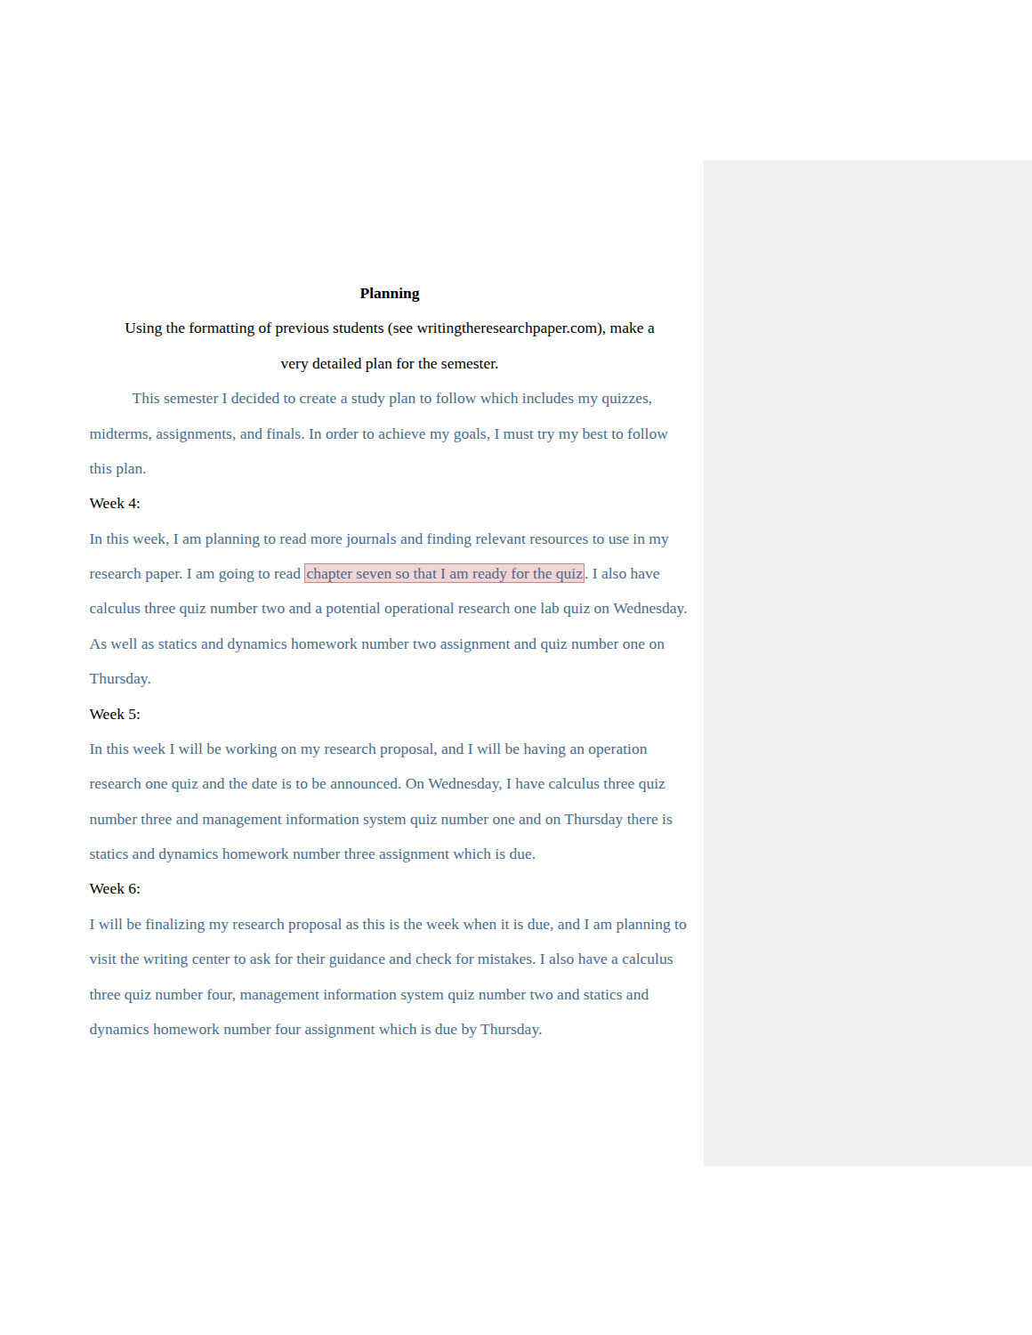Planning
Using the formatting of previous students (see writingtheresearchpaper.com), make a very detailed plan for the semester.
This semester I decided to create a study plan to follow which includes my quizzes, midterms, assignments, and finals. In order to achieve my goals, I must try my best to follow this plan.
Week 4:
In this week, I am planning to read more journals and finding relevant resources to use in my research paper. I am going to read chapter seven so that I am ready for the quiz. I also have calculus three quiz number two and a potential operational research one lab quiz on Wednesday. As well as statics and dynamics homework number two assignment and quiz number one on Thursday.
Week 5:
In this week I will be working on my research proposal, and I will be having an operation research one quiz and the date is to be announced. On Wednesday, I have calculus three quiz number three and management information system quiz number one and on Thursday there is statics and dynamics homework number three assignment which is due.
Week 6:
I will be finalizing my research proposal as this is the week when it is due, and I am planning to visit the writing center to ask for their guidance and check for mistakes. I also have a calculus three quiz number four, management information system quiz number two and statics and dynamics homework number four assignment which is due by Thursday.